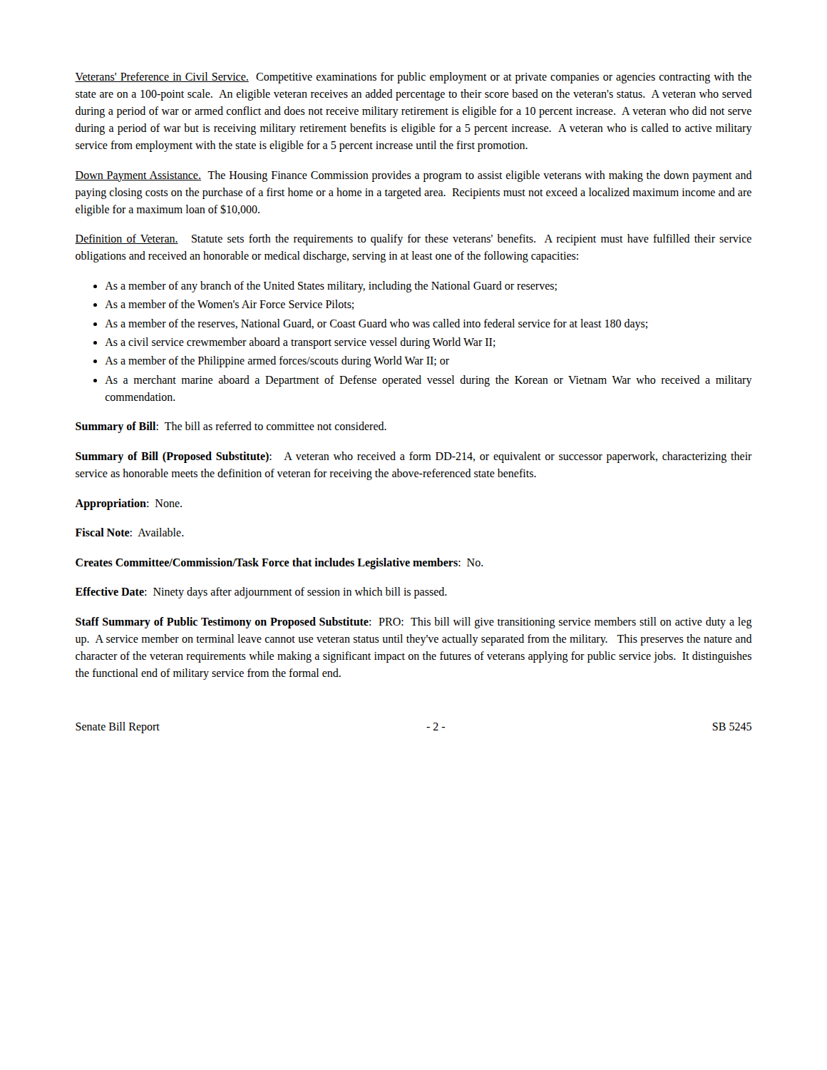Veterans' Preference in Civil Service. Competitive examinations for public employment or at private companies or agencies contracting with the state are on a 100-point scale. An eligible veteran receives an added percentage to their score based on the veteran's status. A veteran who served during a period of war or armed conflict and does not receive military retirement is eligible for a 10 percent increase. A veteran who did not serve during a period of war but is receiving military retirement benefits is eligible for a 5 percent increase. A veteran who is called to active military service from employment with the state is eligible for a 5 percent increase until the first promotion.
Down Payment Assistance. The Housing Finance Commission provides a program to assist eligible veterans with making the down payment and paying closing costs on the purchase of a first home or a home in a targeted area. Recipients must not exceed a localized maximum income and are eligible for a maximum loan of $10,000.
Definition of Veteran. Statute sets forth the requirements to qualify for these veterans' benefits. A recipient must have fulfilled their service obligations and received an honorable or medical discharge, serving in at least one of the following capacities:
As a member of any branch of the United States military, including the National Guard or reserves;
As a member of the Women's Air Force Service Pilots;
As a member of the reserves, National Guard, or Coast Guard who was called into federal service for at least 180 days;
As a civil service crewmember aboard a transport service vessel during World War II;
As a member of the Philippine armed forces/scouts during World War II; or
As a merchant marine aboard a Department of Defense operated vessel during the Korean or Vietnam War who received a military commendation.
Summary of Bill: The bill as referred to committee not considered.
Summary of Bill (Proposed Substitute): A veteran who received a form DD-214, or equivalent or successor paperwork, characterizing their service as honorable meets the definition of veteran for receiving the above-referenced state benefits.
Appropriation: None.
Fiscal Note: Available.
Creates Committee/Commission/Task Force that includes Legislative members: No.
Effective Date: Ninety days after adjournment of session in which bill is passed.
Staff Summary of Public Testimony on Proposed Substitute: PRO: This bill will give transitioning service members still on active duty a leg up. A service member on terminal leave cannot use veteran status until they've actually separated from the military. This preserves the nature and character of the veteran requirements while making a significant impact on the futures of veterans applying for public service jobs. It distinguishes the functional end of military service from the formal end.
Senate Bill Report
- 2 -
SB 5245